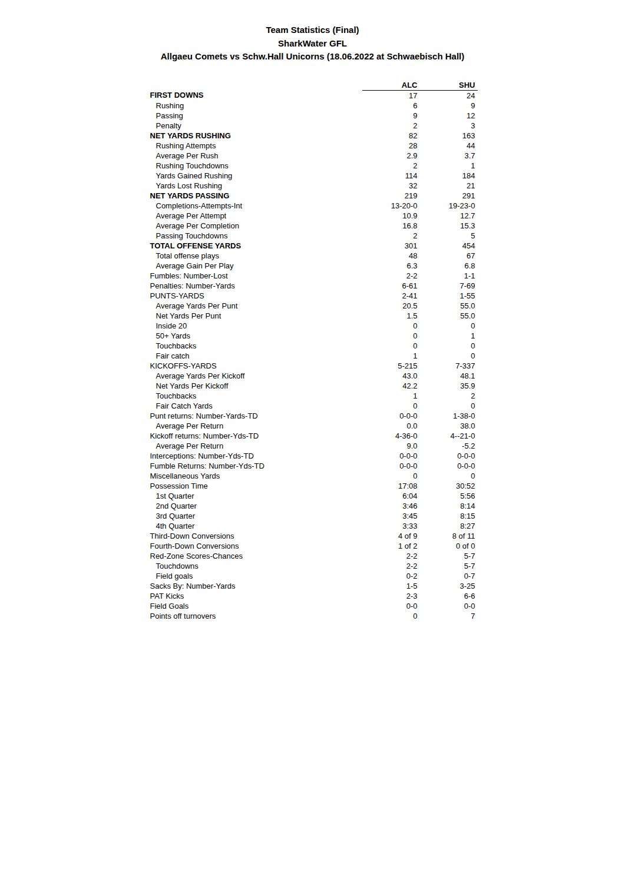Team Statistics (Final)
SharkWater GFL
Allgaeu Comets vs Schw.Hall Unicorns (18.06.2022 at Schwaebisch Hall)
| | ALC | SHU |
| --- | --- | --- |
| FIRST DOWNS | 17 | 24 |
| Rushing | 6 | 9 |
| Passing | 9 | 12 |
| Penalty | 2 | 3 |
| NET YARDS RUSHING | 82 | 163 |
| Rushing Attempts | 28 | 44 |
| Average Per Rush | 2.9 | 3.7 |
| Rushing Touchdowns | 2 | 1 |
| Yards Gained Rushing | 114 | 184 |
| Yards Lost Rushing | 32 | 21 |
| NET YARDS PASSING | 219 | 291 |
| Completions-Attempts-Int | 13-20-0 | 19-23-0 |
| Average Per Attempt | 10.9 | 12.7 |
| Average Per Completion | 16.8 | 15.3 |
| Passing Touchdowns | 2 | 5 |
| TOTAL OFFENSE YARDS | 301 | 454 |
| Total offense plays | 48 | 67 |
| Average Gain Per Play | 6.3 | 6.8 |
| Fumbles: Number-Lost | 2-2 | 1-1 |
| Penalties: Number-Yards | 6-61 | 7-69 |
| PUNTS-YARDS | 2-41 | 1-55 |
| Average Yards Per Punt | 20.5 | 55.0 |
| Net Yards Per Punt | 1.5 | 55.0 |
| Inside 20 | 0 | 0 |
| 50+ Yards | 0 | 1 |
| Touchbacks | 0 | 0 |
| Fair catch | 1 | 0 |
| KICKOFFS-YARDS | 5-215 | 7-337 |
| Average Yards Per Kickoff | 43.0 | 48.1 |
| Net Yards Per Kickoff | 42.2 | 35.9 |
| Touchbacks | 1 | 2 |
| Fair Catch Yards | 0 | 0 |
| Punt returns: Number-Yards-TD | 0-0-0 | 1-38-0 |
| Average Per Return | 0.0 | 38.0 |
| Kickoff returns: Number-Yds-TD | 4-36-0 | 4--21-0 |
| Average Per Return | 9.0 | -5.2 |
| Interceptions: Number-Yds-TD | 0-0-0 | 0-0-0 |
| Fumble Returns: Number-Yds-TD | 0-0-0 | 0-0-0 |
| Miscellaneous Yards | 0 | 0 |
| Possession Time | 17:08 | 30:52 |
| 1st Quarter | 6:04 | 5:56 |
| 2nd Quarter | 3:46 | 8:14 |
| 3rd Quarter | 3:45 | 8:15 |
| 4th Quarter | 3:33 | 8:27 |
| Third-Down Conversions | 4 of 9 | 8 of 11 |
| Fourth-Down Conversions | 1 of 2 | 0 of 0 |
| Red-Zone Scores-Chances | 2-2 | 5-7 |
| Touchdowns | 2-2 | 5-7 |
| Field goals | 0-2 | 0-7 |
| Sacks By: Number-Yards | 1-5 | 3-25 |
| PAT Kicks | 2-3 | 6-6 |
| Field Goals | 0-0 | 0-0 |
| Points off turnovers | 0 | 7 |